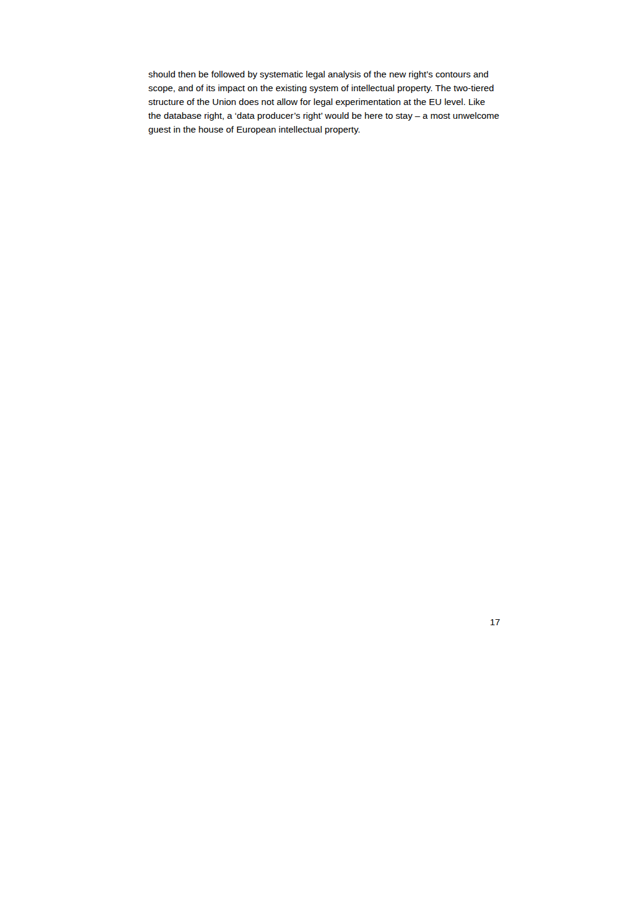should then be followed by systematic legal analysis of the new right’s contours and scope, and of its impact on the existing system of intellectual property. The two-tiered structure of the Union does not allow for legal experimentation at the EU level. Like the database right, a ‘data producer’s right’ would be here to stay – a most unwelcome guest in the house of European intellectual property.
17